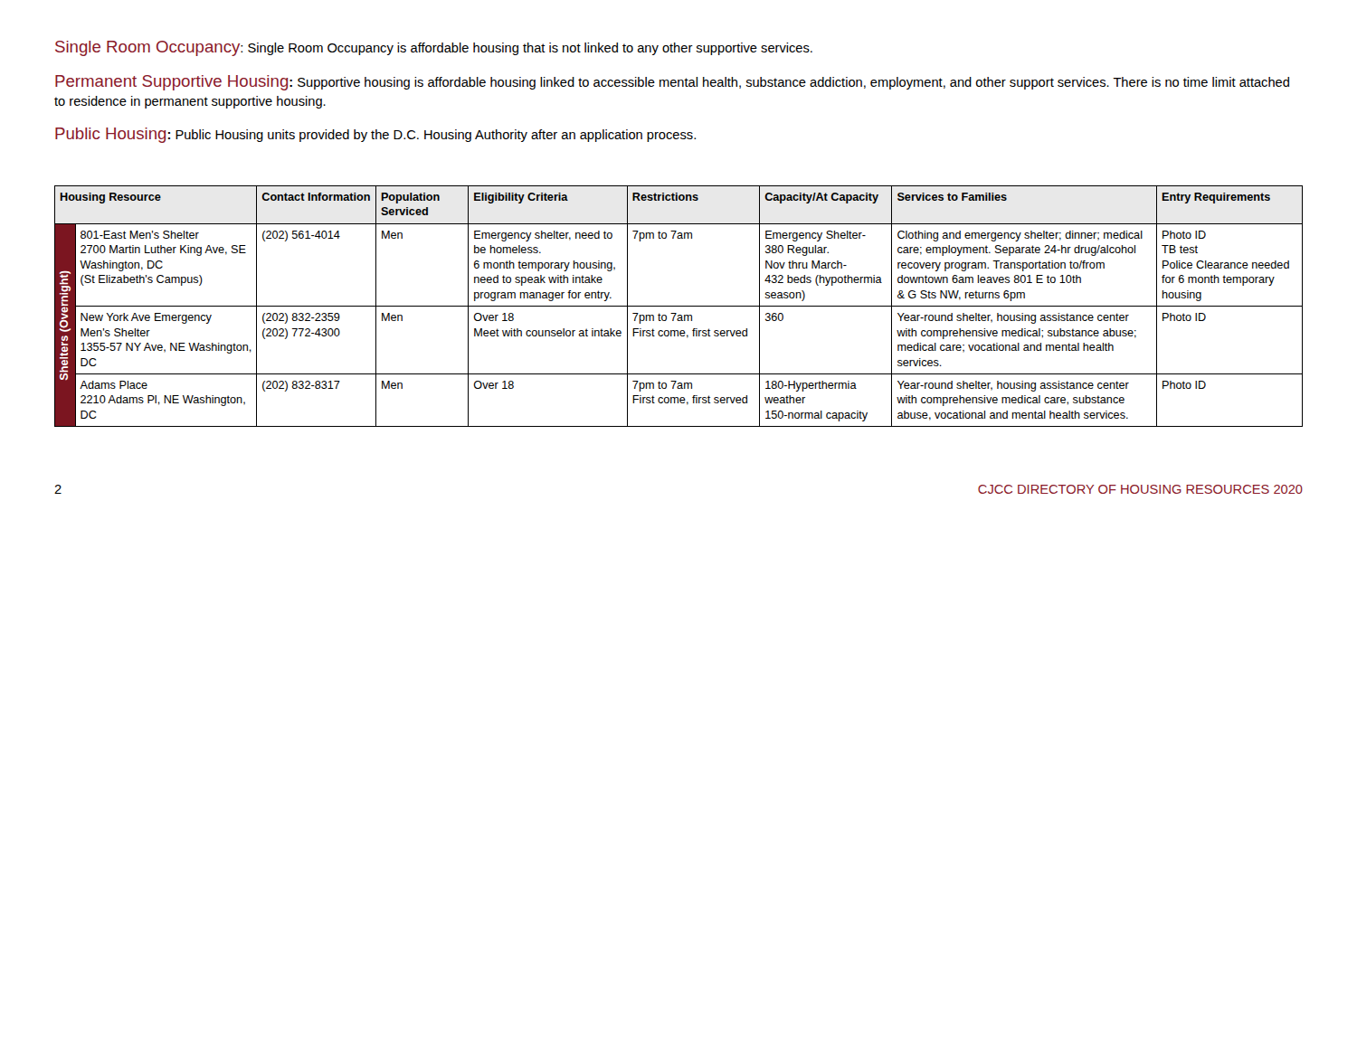Single Room Occupancy: Single Room Occupancy is affordable housing that is not linked to any other supportive services.
Permanent Supportive Housing: Supportive housing is affordable housing linked to accessible mental health, substance addiction, employment, and other support services. There is no time limit attached to residence in permanent supportive housing.
Public Housing: Public Housing units provided by the D.C. Housing Authority after an application process.
| Housing Resource | Contact Information | Population Serviced | Eligibility Criteria | Restrictions | Capacity/At Capacity | Services to Families | Entry Requirements |
| --- | --- | --- | --- | --- | --- | --- | --- |
| Shelters (Overnight) | 801-East Men's Shelter 2700 Martin Luther King Ave, SE Washington, DC (St Elizabeth's Campus) | (202) 561-4014 | Men | Emergency shelter, need to be homeless. 6 month temporary housing, need to speak with intake program manager for entry. | 7pm to 7am | Emergency Shelter- 380 Regular. Nov thru March- 432 beds (hypothermia season) | Clothing and emergency shelter; dinner; medical care; employment. Separate 24-hr drug/alcohol recovery program. Transportation to/from downtown 6am leaves 801 E to 10th & G Sts NW, returns 6pm | Photo ID TB test Police Clearance needed for 6 month temporary housing |
| New York Ave Emergency Men's Shelter 1355-57 NY Ave, NE Washington, DC | (202) 832-2359 (202) 772-4300 | Men | Over 18 Meet with counselor at intake | 7pm to 7am First come, first served | 360 | Year-round shelter, housing assistance center with comprehensive medical; substance abuse; medical care; vocational and mental health services. | Photo ID |
| Adams Place 2210 Adams Pl, NE Washington, DC | (202) 832-8317 | Men | Over 18 | 7pm to 7am First come, first served | 180-Hyperthermia weather 150-normal capacity | Year-round shelter, housing assistance center with comprehensive medical care, substance abuse, vocational and mental health services. | Photo ID |
2
CJCC DIRECTORY OF HOUSING RESOURCES 2020